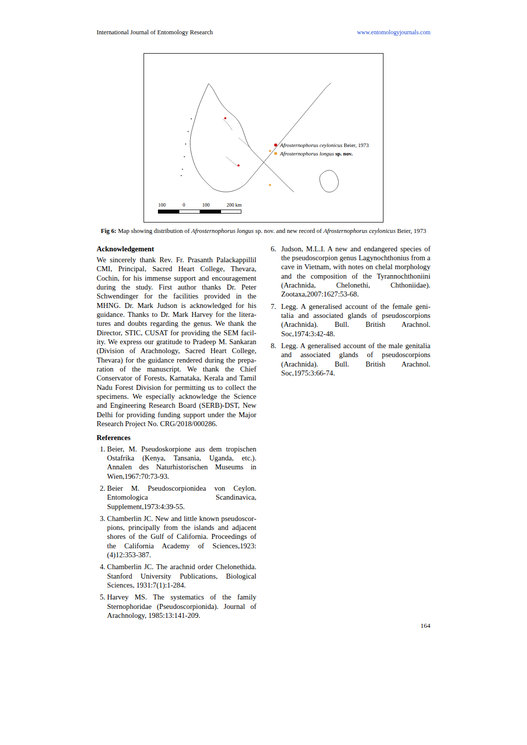International Journal of Entomology Research www.entomologyjournals.com
Afrosternophorus ceylonicus Beier, 1973
Afrosternophorus longus sp. nov.
1000100200 km
Fig 6: Map showing distribution of Afrosternophorus longus sp. nov. and new record of Afrosternophorus ceylonicus Beier, 1973
Acknowledgement
We sincerely thank Rev. Fr. Prasanth Palackappillil CMI, Principal, Sacred Heart College, Thevara, Cochin, for his immense support and encouragement during the study. First author thanks Dr. Peter Schwendinger for the facilities provided in the MHNG. Dr. Mark Judson is acknowledged for his guidance. Thanks to Dr. Mark Harvey for the literatures and doubts regarding the genus. We thank the Director, STIC, CUSAT for providing the SEM facility. We express our gratitude to Pradeep M. Sankaran (Division of Arachnology, Sacred Heart College, Thevara) for the guidance rendered during the preparation of the manuscript. We thank the Chief Conservator of Forests, Karnataka, Kerala and Tamil Nadu Forest Division for permitting us to collect the specimens. We especially acknowledge the Science and Engineering Research Board (SERB)-DST, New Delhi for providing funding support under the Major Research Project No. CRG/2018/000286.
References
Beier, M. Pseudoskorpione aus dem tropischen Ostafrika (Kenya, Tansania, Uganda, etc.). Annalen des Naturhistorischen Museums in Wien,1967:70:73-93.
Beier M. Pseudoscorpionidea von Ceylon. Entomologica Scandinavica, Supplement,1973:4:39-55.
Chamberlin JC. New and little known pseudoscorpions, principally from the islands and adjacent shores of the Gulf of California. Proceedings of the California Academy of Sciences,1923:(4)12:353-387.
Chamberlin JC. The arachnid order Chelonethida. Stanford University Publications, Biological Sciences, 1931:7(1):1-284.
Harvey MS. The systematics of the family Sternophoridae (Pseudoscorpionida). Journal of Arachnology, 1985:13:141-209.
Judson, M.L.I. A new and endangered species of the pseudoscorpion genus Lagynochthonius from a cave in Vietnam, with notes on chelal morphology and the composition of the Tyrannochthoniini (Arachnida, Chelonethi, Chthoniidae). Zootaxa,2007:1627:53-68.
Legg. A generalised account of the female genitalia and associated glands of pseudoscorpions (Arachnida). Bull. British Arachnol. Soc,1974:3:42-48.
Legg. A generalised account of the male genitalia and associated glands of pseudoscorpions (Arachnida). Bull. British Arachnol. Soc,1975:3:66-74.
164